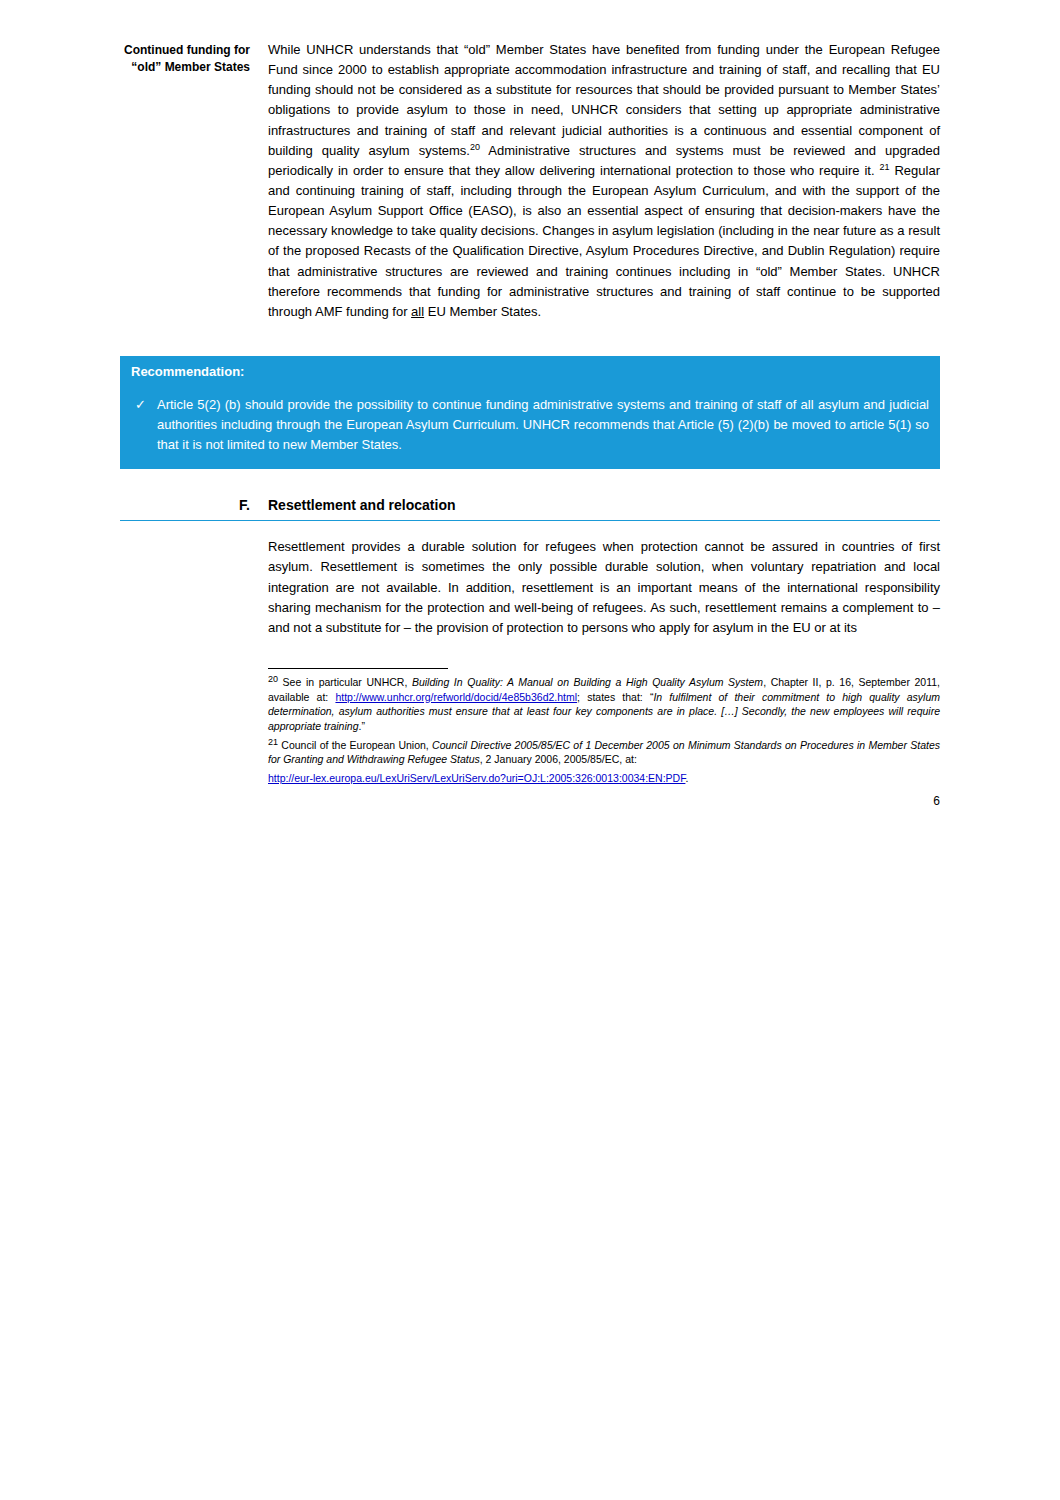Continued funding for “old” Member States
While UNHCR understands that “old” Member States have benefited from funding under the European Refugee Fund since 2000 to establish appropriate accommodation infrastructure and training of staff, and recalling that EU funding should not be considered as a substitute for resources that should be provided pursuant to Member States’ obligations to provide asylum to those in need, UNHCR considers that setting up appropriate administrative infrastructures and training of staff and relevant judicial authorities is a continuous and essential component of building quality asylum systems.20 Administrative structures and systems must be reviewed and upgraded periodically in order to ensure that they allow delivering international protection to those who require it. 21 Regular and continuing training of staff, including through the European Asylum Curriculum, and with the support of the European Asylum Support Office (EASO), is also an essential aspect of ensuring that decision-makers have the necessary knowledge to take quality decisions. Changes in asylum legislation (including in the near future as a result of the proposed Recasts of the Qualification Directive, Asylum Procedures Directive, and Dublin Regulation) require that administrative structures are reviewed and training continues including in “old” Member States. UNHCR therefore recommends that funding for administrative structures and training of staff continue to be supported through AMF funding for all EU Member States.
Recommendation:
Article 5(2) (b) should provide the possibility to continue funding administrative systems and training of staff of all asylum and judicial authorities including through the European Asylum Curriculum. UNHCR recommends that Article (5) (2)(b) be moved to article 5(1) so that it is not limited to new Member States.
F.
Resettlement and relocation
Resettlement provides a durable solution for refugees when protection cannot be assured in countries of first asylum. Resettlement is sometimes the only possible durable solution, when voluntary repatriation and local integration are not available. In addition, resettlement is an important means of the international responsibility sharing mechanism for the protection and well-being of refugees. As such, resettlement remains a complement to – and not a substitute for – the provision of protection to persons who apply for asylum in the EU or at its
20 See in particular UNHCR, Building In Quality: A Manual on Building a High Quality Asylum System, Chapter II, p. 16, September 2011, available at: http://www.unhcr.org/refworld/docid/4e85b36d2.html; states that: “In fulfilment of their commitment to high quality asylum determination, asylum authorities must ensure that at least four key components are in place. […] Secondly, the new employees will require appropriate training.”
21 Council of the European Union, Council Directive 2005/85/EC of 1 December 2005 on Minimum Standards on Procedures in Member States for Granting and Withdrawing Refugee Status, 2 January 2006, 2005/85/EC, at:
http://eur-lex.europa.eu/LexUriServ/LexUriServ.do?uri=OJ:L:2005:326:0013:0034:EN:PDF.
6